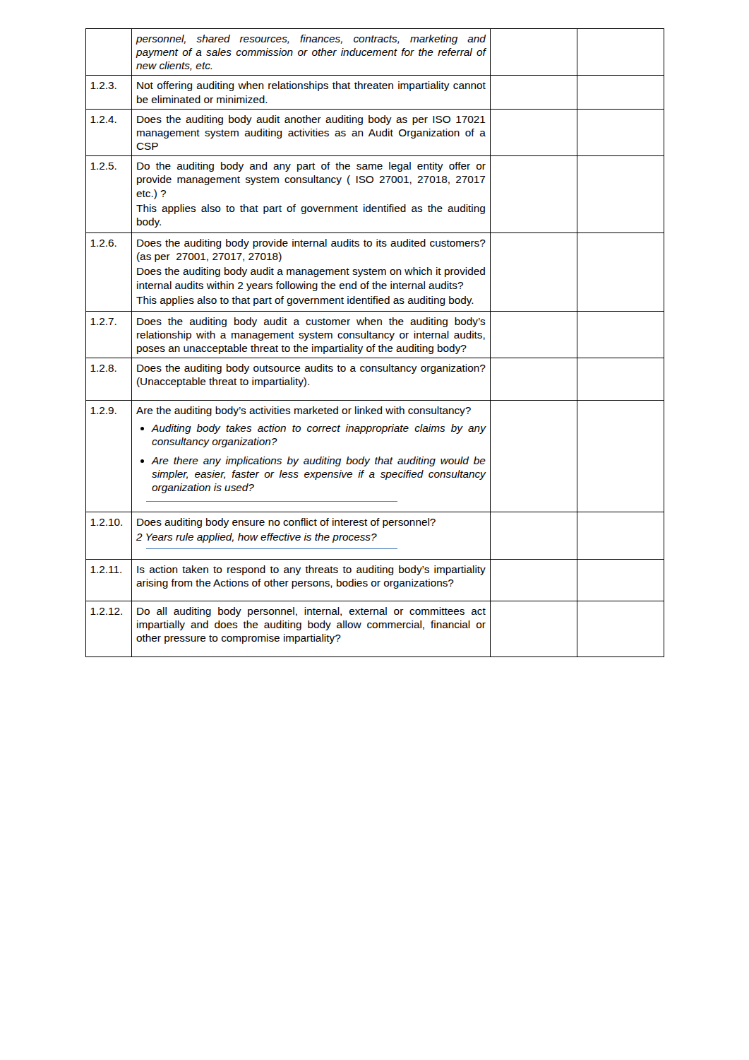| | personnel, shared resources, finances, contracts, marketing and payment of a sales commission or other inducement for the referral of new clients, etc. | | |
| 1.2.3. | Not offering auditing when relationships that threaten impartiality cannot be eliminated or minimized. | | |
| 1.2.4. | Does the auditing body audit another auditing body as per ISO 17021 management system auditing activities as an Audit Organization of a CSP | | |
| 1.2.5. | Do the auditing body and any part of the same legal entity offer or provide management system consultancy ( ISO 27001, 27018, 27017 etc.) ? This applies also to that part of government identified as the auditing body. | | |
| 1.2.6. | Does the auditing body provide internal audits to its audited customers? (as per 27001, 27017, 27018) Does the auditing body audit a management system on which it provided internal audits within 2 years following the end of the internal audits? This applies also to that part of government identified as auditing body. | | |
| 1.2.7. | Does the auditing body audit a customer when the auditing body’s relationship with a management system consultancy or internal audits, poses an unacceptable threat to the impartiality of the auditing body? | | |
| 1.2.8. | Does the auditing body outsource audits to a consultancy organization? (Unacceptable threat to impartiality). | | |
| 1.2.9. | Are the auditing body’s activities marketed or linked with consultancy? Auditing body takes action to correct inappropriate claims by any consultancy organization? Are there any implications by auditing body that auditing would be simpler, easier, faster or less expensive if a specified consultancy organization is used? | | |
| 1.2.10. | Does auditing body ensure no conflict of interest of personnel? 2 Years rule applied, how effective is the process? | | |
| 1.2.11. | Is action taken to respond to any threats to auditing body’s impartiality arising from the Actions of other persons, bodies or organizations? | | |
| 1.2.12. | Do all auditing body personnel, internal, external or committees act impartially and does the auditing body allow commercial, financial or other pressure to compromise impartiality? | | |